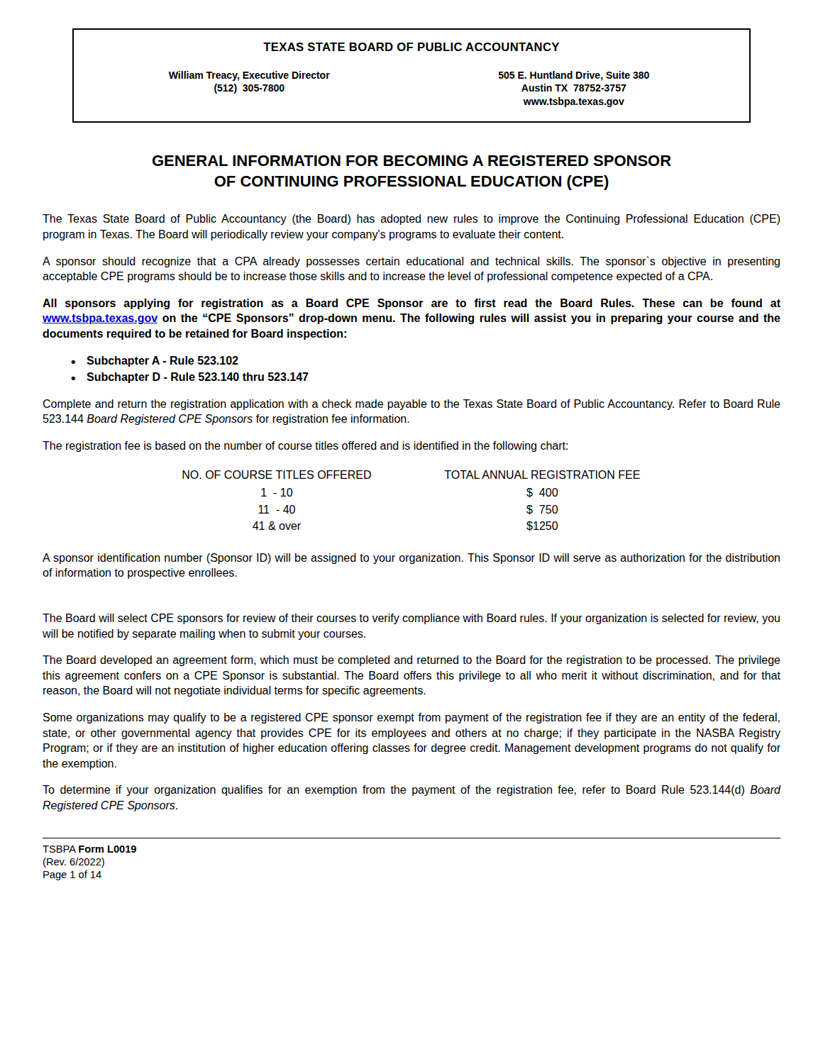TEXAS STATE BOARD OF PUBLIC ACCOUNTANCY
William Treacy, Executive Director
(512) 305-7800
505 E. Huntland Drive, Suite 380
Austin TX 78752-3757
www.tsbpa.texas.gov
GENERAL INFORMATION FOR BECOMING A REGISTERED SPONSOR
OF CONTINUING PROFESSIONAL EDUCATION (CPE)
The Texas State Board of Public Accountancy (the Board) has adopted new rules to improve the Continuing Professional Education (CPE) program in Texas. The Board will periodically review your company's programs to evaluate their content.
A sponsor should recognize that a CPA already possesses certain educational and technical skills. The sponsor`s objective in presenting acceptable CPE programs should be to increase those skills and to increase the level of professional competence expected of a CPA.
All sponsors applying for registration as a Board CPE Sponsor are to first read the Board Rules. These can be found at www.tsbpa.texas.gov on the “CPE Sponsors” drop-down menu. The following rules will assist you in preparing your course and the documents required to be retained for Board inspection:
Subchapter A - Rule 523.102
Subchapter D - Rule 523.140 thru 523.147
Complete and return the registration application with a check made payable to the Texas State Board of Public Accountancy. Refer to Board Rule 523.144 Board Registered CPE Sponsors for registration fee information.
The registration fee is based on the number of course titles offered and is identified in the following chart:
| NO. OF COURSE TITLES OFFERED | TOTAL ANNUAL REGISTRATION FEE |
| --- | --- |
| 1 - 10 | $ 400 |
| 11 - 40 | $ 750 |
| 41 & over | $1250 |
A sponsor identification number (Sponsor ID) will be assigned to your organization. This Sponsor ID will serve as authorization for the distribution of information to prospective enrollees.
The Board will select CPE sponsors for review of their courses to verify compliance with Board rules. If your organization is selected for review, you will be notified by separate mailing when to submit your courses.
The Board developed an agreement form, which must be completed and returned to the Board for the registration to be processed. The privilege this agreement confers on a CPE Sponsor is substantial. The Board offers this privilege to all who merit it without discrimination, and for that reason, the Board will not negotiate individual terms for specific agreements.
Some organizations may qualify to be a registered CPE sponsor exempt from payment of the registration fee if they are an entity of the federal, state, or other governmental agency that provides CPE for its employees and others at no charge; if they participate in the NASBA Registry Program; or if they are an institution of higher education offering classes for degree credit. Management development programs do not qualify for the exemption.
To determine if your organization qualifies for an exemption from the payment of the registration fee, refer to Board Rule 523.144(d) Board Registered CPE Sponsors.
TSBPA Form L0019
(Rev. 6/2022)
Page 1 of 14